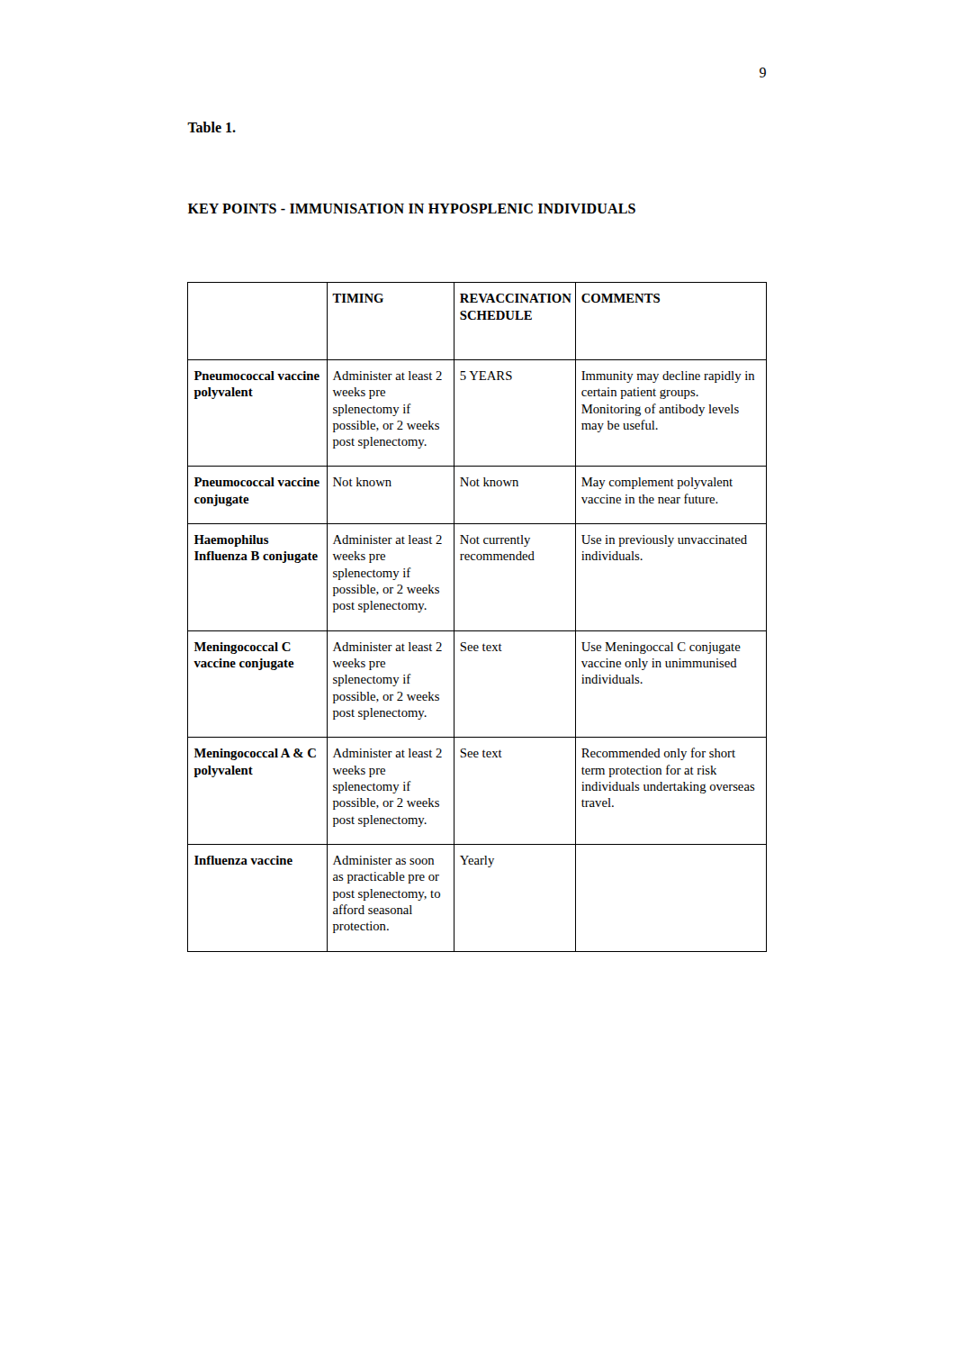9
Table 1.
KEY POINTS - IMMUNISATION IN HYPOSPLENIC INDIVIDUALS
| | TIMING | REVACCINATION SCHEDULE | COMMENTS |
| --- | --- | --- | --- |
| Pneumococcal vaccine polyvalent | Administer at least 2 weeks pre splenectomy if possible, or 2 weeks post splenectomy. | 5 YEARS | Immunity may decline rapidly in certain patient groups. Monitoring of antibody levels may be useful. |
| Pneumococcal vaccine conjugate | Not known | Not known | May complement polyvalent vaccine in the near future. |
| Haemophilus Influenza B conjugate | Administer at least 2 weeks pre splenectomy if possible, or 2 weeks post splenectomy. | Not currently recommended | Use in previously unvaccinated individuals. |
| Meningococcal C vaccine conjugate | Administer at least 2 weeks pre splenectomy if possible, or 2 weeks post splenectomy. | See text | Use Meningoccal C conjugate vaccine only in unimmunised individuals. |
| Meningococcal A & C polyvalent | Administer at least 2 weeks pre splenectomy if possible, or 2 weeks post splenectomy. | See text | Recommended only for short term protection for at risk individuals undertaking overseas travel. |
| Influenza vaccine | Administer as soon as practicable pre or post splenectomy, to afford seasonal protection. | Yearly | |